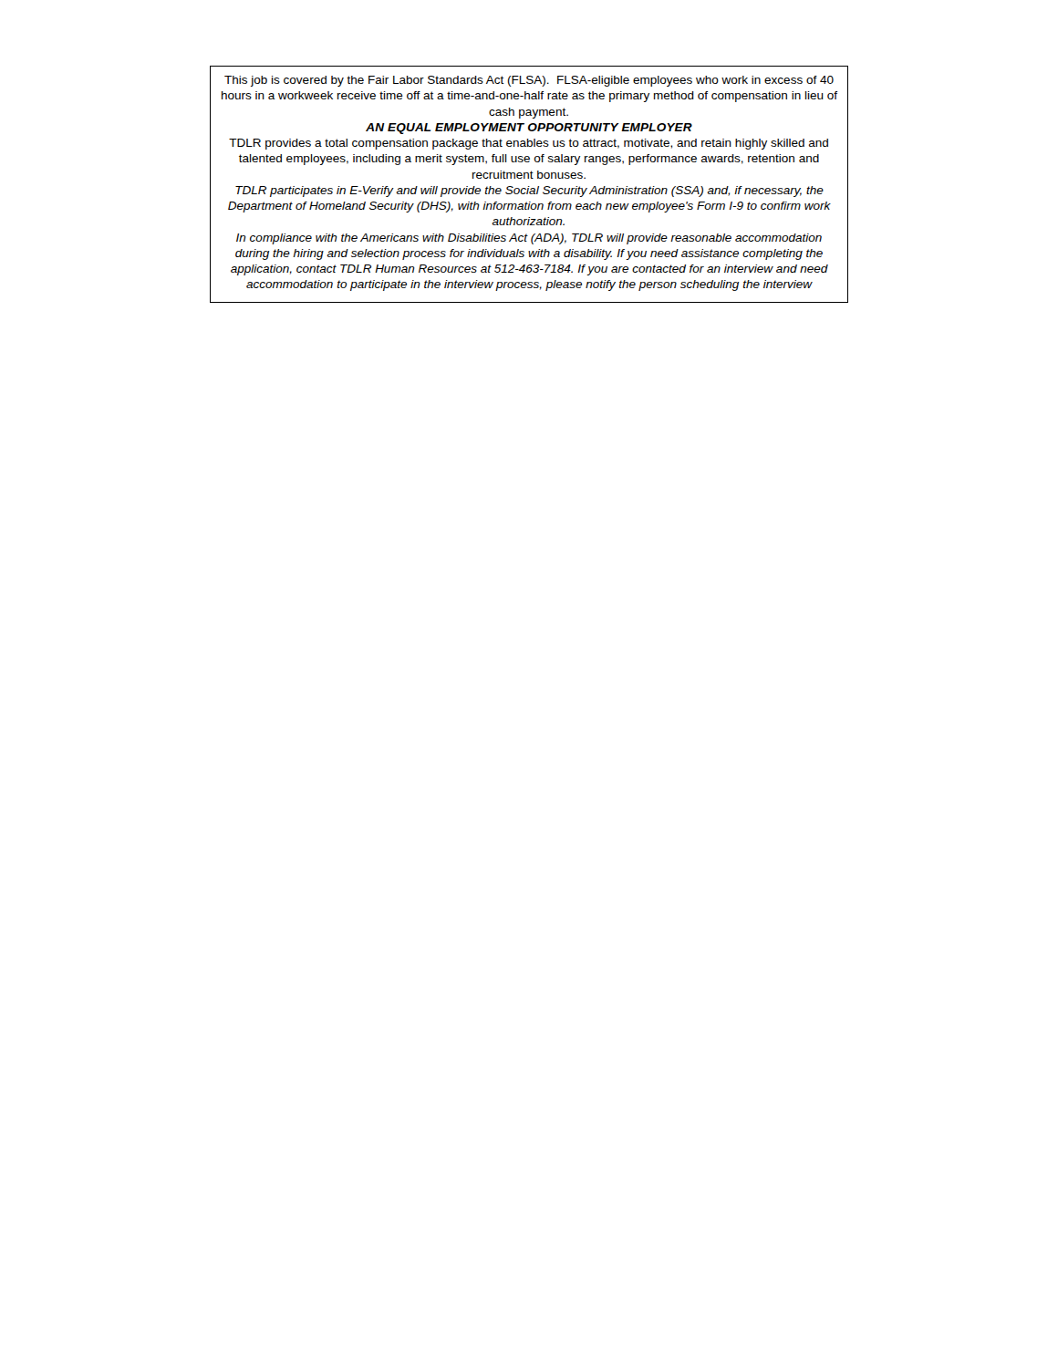This job is covered by the Fair Labor Standards Act (FLSA). FLSA-eligible employees who work in excess of 40 hours in a workweek receive time off at a time-and-one-half rate as the primary method of compensation in lieu of cash payment.
AN EQUAL EMPLOYMENT OPPORTUNITY EMPLOYER
TDLR provides a total compensation package that enables us to attract, motivate, and retain highly skilled and talented employees, including a merit system, full use of salary ranges, performance awards, retention and recruitment bonuses.
TDLR participates in E-Verify and will provide the Social Security Administration (SSA) and, if necessary, the Department of Homeland Security (DHS), with information from each new employee's Form I-9 to confirm work authorization.
In compliance with the Americans with Disabilities Act (ADA), TDLR will provide reasonable accommodation during the hiring and selection process for individuals with a disability. If you need assistance completing the application, contact TDLR Human Resources at 512-463-7184. If you are contacted for an interview and need accommodation to participate in the interview process, please notify the person scheduling the interview